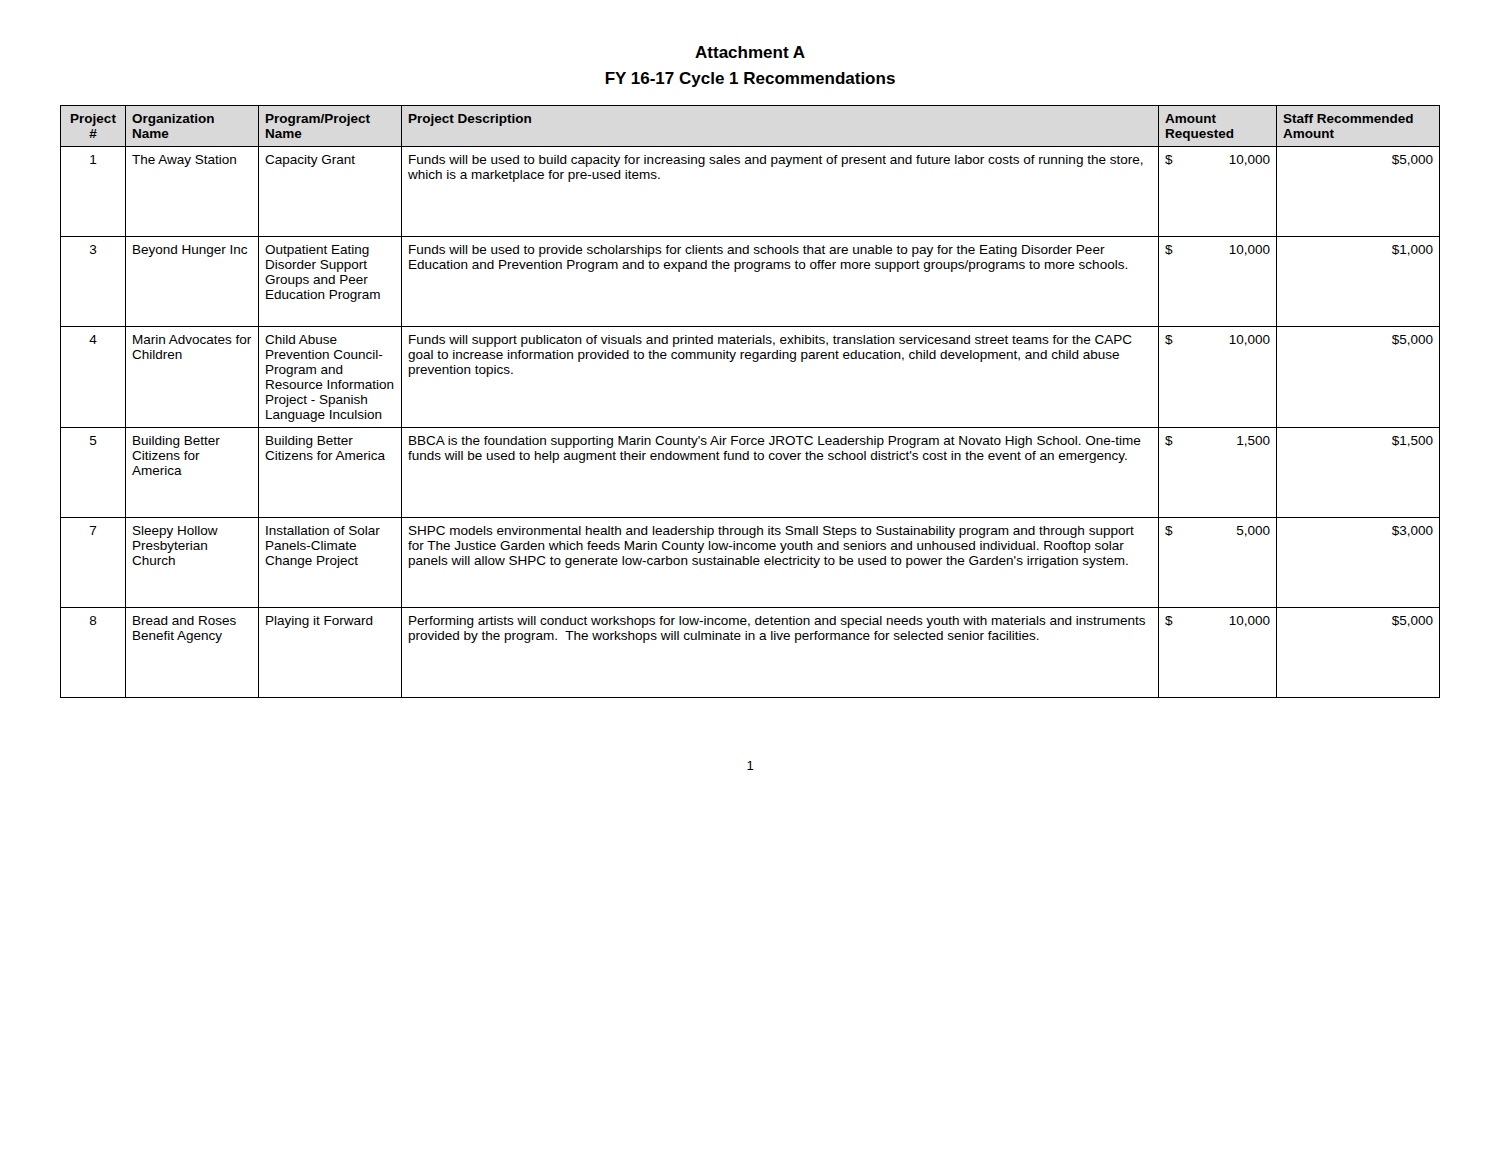Attachment A
FY 16-17 Cycle 1 Recommendations
| Project # | Organization Name | Program/Project Name | Project Description | Amount Requested | Staff Recommended Amount |
| --- | --- | --- | --- | --- | --- |
| 1 | The Away Station | Capacity Grant | Funds will be used to build capacity for increasing sales and payment of present and future labor costs of running the store, which is a marketplace for pre-used items. | $ 10,000 | $5,000 |
| 3 | Beyond Hunger Inc | Outpatient Eating Disorder Support Groups and Peer Education Program | Funds will be used to provide scholarships for clients and schools that are unable to pay for the Eating Disorder Peer Education and Prevention Program and to expand the programs to offer more support groups/programs to more schools. | $ 10,000 | $1,000 |
| 4 | Marin Advocates for Children | Child Abuse Prevention Council-Program and Resource Information Project - Spanish Language Inculsion | Funds will support publicaton of visuals and printed materials, exhibits, translation servicesand street teams for the CAPC goal to increase information provided to the community regarding parent education, child development, and child abuse prevention topics. | $ 10,000 | $5,000 |
| 5 | Building Better Citizens for America | Building Better Citizens for America | BBCA is the foundation supporting Marin County's Air Force JROTC Leadership Program at Novato High School. One-time funds will be used to help augment their endowment fund to cover the school district's cost in the event of an emergency. | $ 1,500 | $1,500 |
| 7 | Sleepy Hollow Presbyterian Church | Installation of Solar Panels-Climate Change Project | SHPC models environmental health and leadership through its Small Steps to Sustainability program and through support for The Justice Garden which feeds Marin County low-income youth and seniors and unhoused individual. Rooftop solar panels will allow SHPC to generate low-carbon sustainable electricity to be used to power the Garden's irrigation system. | $ 5,000 | $3,000 |
| 8 | Bread and Roses Benefit Agency | Playing it Forward | Performing artists will conduct workshops for low-income, detention and special needs youth with materials and instruments provided by the program. The workshops will culminate in a live performance for selected senior facilities. | $ 10,000 | $5,000 |
1